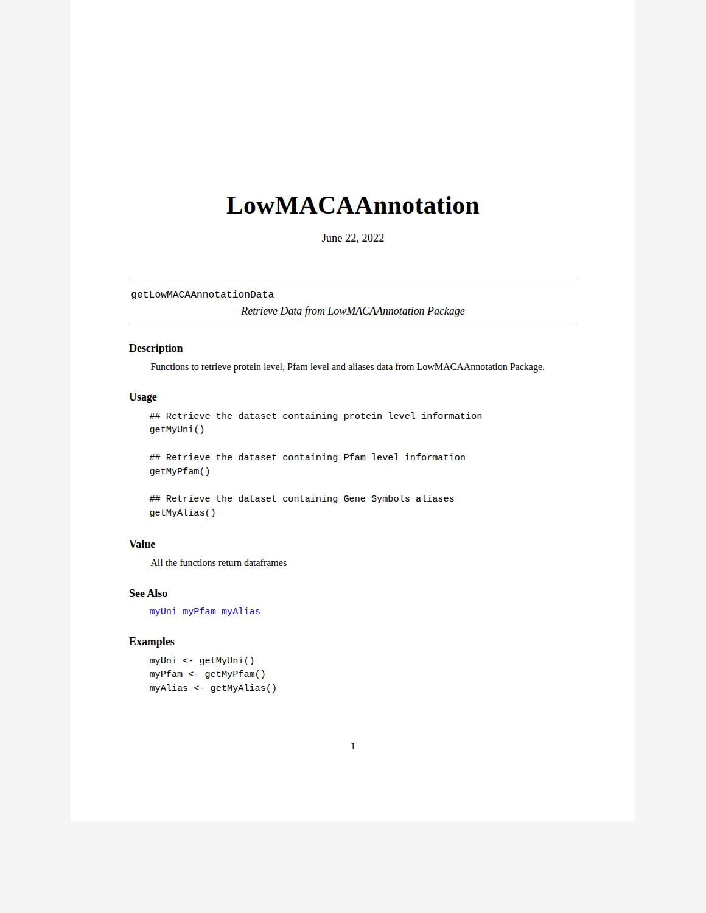LowMACAAnnotation
June 22, 2022
getLowMACAAnnotationData
Retrieve Data from LowMACAAnnotation Package
Description
Functions to retrieve protein level, Pfam level and aliases data from LowMACAAnnotation Package.
Usage
## Retrieve the dataset containing protein level information
getMyUni()

## Retrieve the dataset containing Pfam level information
getMyPfam()

## Retrieve the dataset containing Gene Symbols aliases
getMyAlias()
Value
All the functions return dataframes
See Also
myUni myPfam myAlias
Examples
myUni <- getMyUni()
myPfam <- getMyPfam()
myAlias <- getMyAlias()
1